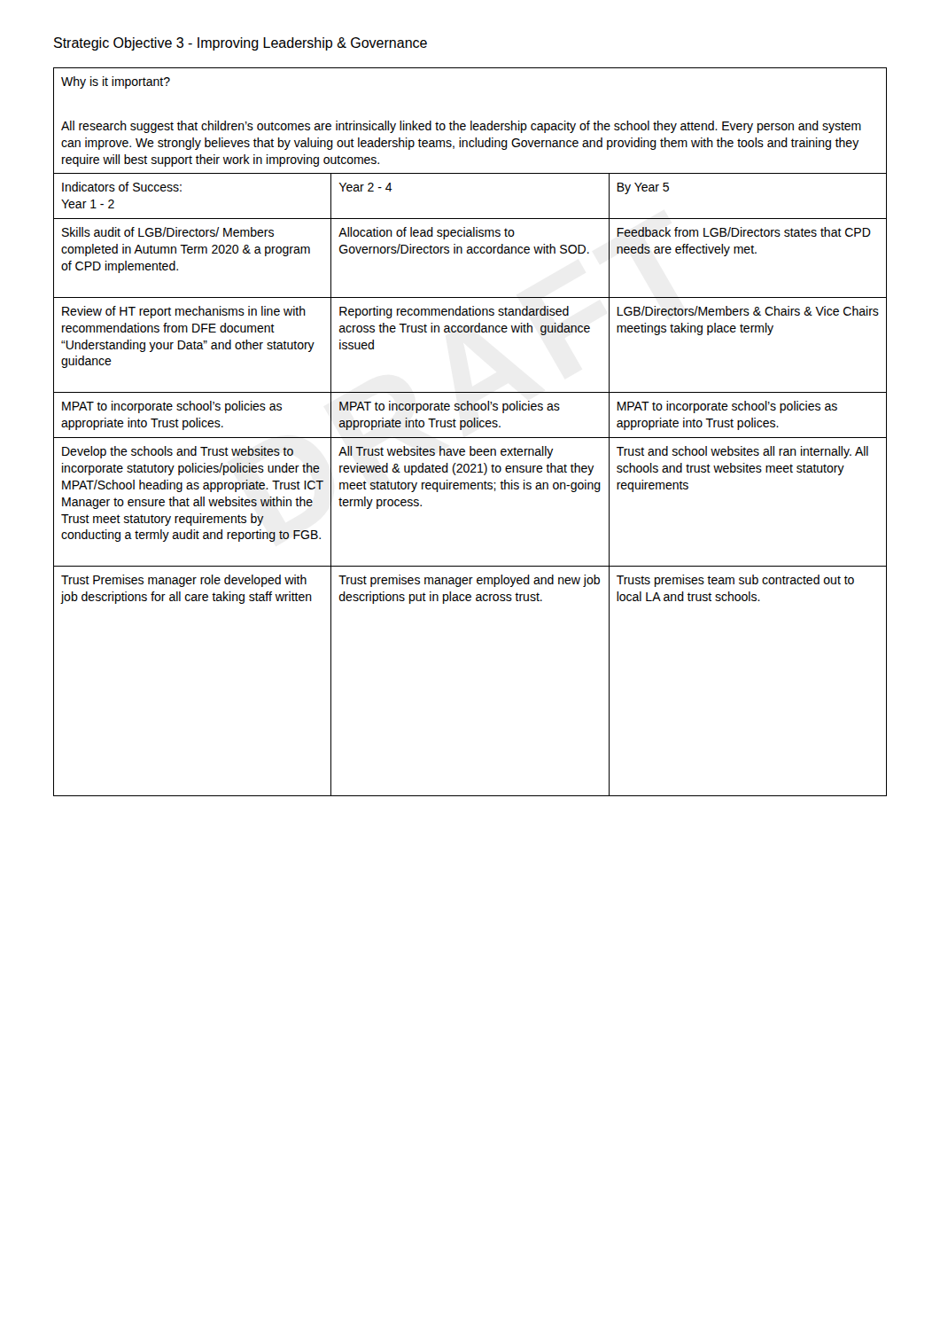DRAFT
Strategic Objective 3 - Improving Leadership & Governance
| Why is it important? |
| All research suggest that children’s outcomes are intrinsically linked to the leadership capacity of the school they attend. Every person and system can improve. We strongly believes that by valuing out leadership teams, including Governance and providing them with the tools and training they require will best support their work in improving outcomes. |
| Indicators of Success: Year 1 - 2 | Year 2 - 4 | By Year 5 |
| Skills audit of LGB/Directors/ Members completed in Autumn Term 2020 & a program of CPD implemented. | Allocation of lead specialisms to Governors/Directors in accordance with SOD. | Feedback from LGB/Directors states that CPD needs are effectively met. |
| Review of HT report mechanisms in line with recommendations from DFE document “Understanding your Data” and other statutory guidance | Reporting recommendations standardised across the Trust in accordance with guidance issued | LGB/Directors/Members & Chairs & Vice Chairs meetings taking place termly |
| MPAT to incorporate school’s policies as appropriate into Trust polices. | MPAT to incorporate school’s policies as appropriate into Trust polices. | MPAT to incorporate school’s policies as appropriate into Trust polices. |
| Develop the schools and Trust websites to incorporate statutory policies/policies under the MPAT/School heading as appropriate. Trust ICT Manager to ensure that all websites within the Trust meet statutory requirements by conducting a termly audit and reporting to FGB. | All Trust websites have been externally reviewed & updated (2021) to ensure that they meet statutory requirements; this is an on-going termly process. | Trust and school websites all ran internally. All schools and trust websites meet statutory requirements |
| Trust Premises manager role developed with job descriptions for all care taking staff written | Trust premises manager employed and new job descriptions put in place across trust. | Trusts premises team sub contracted out to local LA and trust schools. |